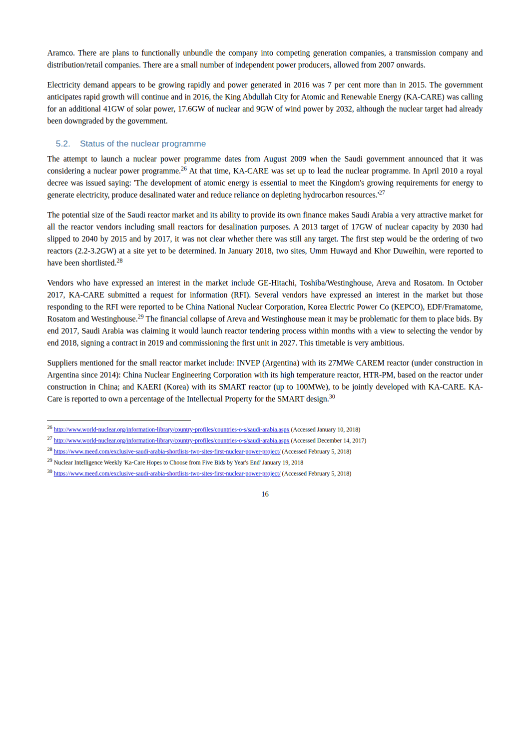Aramco. There are plans to functionally unbundle the company into competing generation companies, a transmission company and distribution/retail companies. There are a small number of independent power producers, allowed from 2007 onwards.
Electricity demand appears to be growing rapidly and power generated in 2016 was 7 per cent more than in 2015. The government anticipates rapid growth will continue and in 2016, the King Abdullah City for Atomic and Renewable Energy (KA-CARE) was calling for an additional 41GW of solar power, 17.6GW of nuclear and 9GW of wind power by 2032, although the nuclear target had already been downgraded by the government.
5.2. Status of the nuclear programme
The attempt to launch a nuclear power programme dates from August 2009 when the Saudi government announced that it was considering a nuclear power programme.26 At that time, KA-CARE was set up to lead the nuclear programme. In April 2010 a royal decree was issued saying: 'The development of atomic energy is essential to meet the Kingdom's growing requirements for energy to generate electricity, produce desalinated water and reduce reliance on depleting hydrocarbon resources.'27
The potential size of the Saudi reactor market and its ability to provide its own finance makes Saudi Arabia a very attractive market for all the reactor vendors including small reactors for desalination purposes. A 2013 target of 17GW of nuclear capacity by 2030 had slipped to 2040 by 2015 and by 2017, it was not clear whether there was still any target. The first step would be the ordering of two reactors (2.2-3.2GW) at a site yet to be determined. In January 2018, two sites, Umm Huwayd and Khor Duweihin, were reported to have been shortlisted.28
Vendors who have expressed an interest in the market include GE-Hitachi, Toshiba/Westinghouse, Areva and Rosatom. In October 2017, KA-CARE submitted a request for information (RFI). Several vendors have expressed an interest in the market but those responding to the RFI were reported to be China National Nuclear Corporation, Korea Electric Power Co (KEPCO), EDF/Framatome, Rosatom and Westinghouse.29 The financial collapse of Areva and Westinghouse mean it may be problematic for them to place bids. By end 2017, Saudi Arabia was claiming it would launch reactor tendering process within months with a view to selecting the vendor by end 2018, signing a contract in 2019 and commissioning the first unit in 2027. This timetable is very ambitious.
Suppliers mentioned for the small reactor market include: INVEP (Argentina) with its 27MWe CAREM reactor (under construction in Argentina since 2014): China Nuclear Engineering Corporation with its high temperature reactor, HTR-PM, based on the reactor under construction in China; and KAERI (Korea) with its SMART reactor (up to 100MWe), to be jointly developed with KA-CARE. KA-Care is reported to own a percentage of the Intellectual Property for the SMART design.30
26 http://www.world-nuclear.org/information-library/country-profiles/countries-o-s/saudi-arabia.aspx (Accessed January 10, 2018)
27 http://www.world-nuclear.org/information-library/country-profiles/countries-o-s/saudi-arabia.aspx (Accessed December 14, 2017)
28 https://www.meed.com/exclusive-saudi-arabia-shortlists-two-sites-first-nuclear-power-project/ (Accessed February 5, 2018)
29 Nuclear Intelligence Weekly 'Ka-Care Hopes to Choose from Five Bids by Year's End' January 19, 2018
30 https://www.meed.com/exclusive-saudi-arabia-shortlists-two-sites-first-nuclear-power-project/ (Accessed February 5, 2018)
16